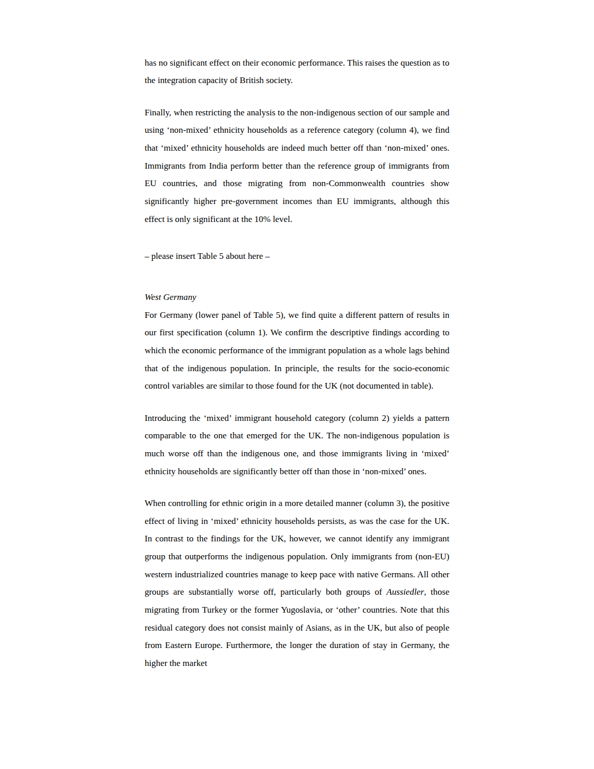has no significant effect on their economic performance. This raises the question as to the integration capacity of British society.
Finally, when restricting the analysis to the non-indigenous section of our sample and using ‘non-mixed’ ethnicity households as a reference category (column 4), we find that ‘mixed’ ethnicity households are indeed much better off than ‘non-mixed’ ones. Immigrants from India perform better than the reference group of immigrants from EU countries, and those migrating from non-Commonwealth countries show significantly higher pre-government incomes than EU immigrants, although this effect is only significant at the 10% level.
– please insert Table 5 about here –
West Germany
For Germany (lower panel of Table 5), we find quite a different pattern of results in our first specification (column 1). We confirm the descriptive findings according to which the economic performance of the immigrant population as a whole lags behind that of the indigenous population. In principle, the results for the socio-economic control variables are similar to those found for the UK (not documented in table).
Introducing the ‘mixed’ immigrant household category (column 2) yields a pattern comparable to the one that emerged for the UK. The non-indigenous population is much worse off than the indigenous one, and those immigrants living in ‘mixed’ ethnicity households are significantly better off than those in ‘non-mixed’ ones.
When controlling for ethnic origin in a more detailed manner (column 3), the positive effect of living in ‘mixed’ ethnicity households persists, as was the case for the UK. In contrast to the findings for the UK, however, we cannot identify any immigrant group that outperforms the indigenous population. Only immigrants from (non-EU) western industrialized countries manage to keep pace with native Germans. All other groups are substantially worse off, particularly both groups of Aussiedler, those migrating from Turkey or the former Yugoslavia, or ‘other’ countries. Note that this residual category does not consist mainly of Asians, as in the UK, but also of people from Eastern Europe. Furthermore, the longer the duration of stay in Germany, the higher the market